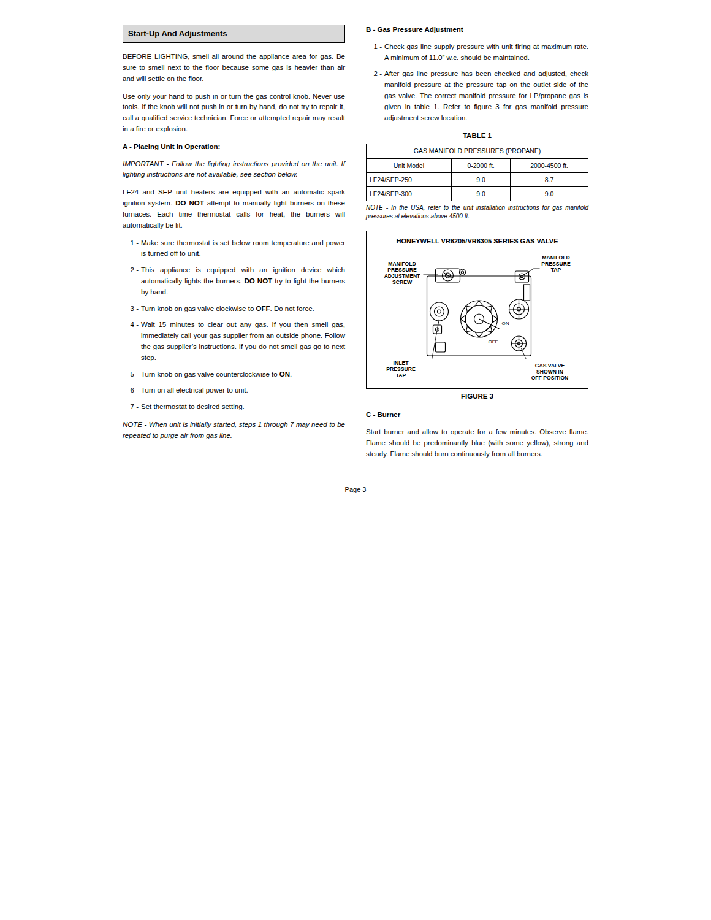Start-Up And Adjustments
BEFORE LIGHTING, smell all around the appliance area for gas. Be sure to smell next to the floor because some gas is heavier than air and will settle on the floor.
Use only your hand to push in or turn the gas control knob. Never use tools. If the knob will not push in or turn by hand, do not try to repair it, call a qualified service technician. Force or attempted repair may result in a fire or explosion.
A - Placing Unit In Operation:
IMPORTANT - Follow the lighting instructions provided on the unit. If lighting instructions are not available, see section below.
LF24 and SEP unit heaters are equipped with an automatic spark ignition system. DO NOT attempt to manually light burners on these furnaces. Each time thermostat calls for heat, the burners will automatically be lit.
Make sure thermostat is set below room temperature and power is turned off to unit.
This appliance is equipped with an ignition device which automatically lights the burners. DO NOT try to light the burners by hand.
Turn knob on gas valve clockwise to OFF. Do not force.
Wait 15 minutes to clear out any gas. If you then smell gas, immediately call your gas supplier from an outside phone. Follow the gas supplier’s instructions. If you do not smell gas go to next step.
Turn knob on gas valve counterclockwise to ON.
Turn on all electrical power to unit.
Set thermostat to desired setting.
NOTE - When unit is initially started, steps 1 through 7 may need to be repeated to purge air from gas line.
B - Gas Pressure Adjustment
Check gas line supply pressure with unit firing at maximum rate. A minimum of 11.0” w.c. should be maintained.
After gas line pressure has been checked and adjusted, check manifold pressure at the pressure tap on the outlet side of the gas valve. The correct manifold pressure for LP/propane gas is given in table 1. Refer to figure 3 for gas manifold pressure adjustment screw location.
TABLE 1
| GAS MANIFOLD PRESSURES (PROPANE) |
| --- |
| Unit Model | 0-2000 ft. | 2000-4500 ft. |
| LF24/SEP-250 | 9.0 | 8.7 |
| LF24/SEP-300 | 9.0 | 9.0 |
NOTE - In the USA, refer to the unit installation instructions for gas manifold pressures at elevations above 4500 ft.
HONEYWELL VR8205/VR8305 SERIES GAS VALVE
MANIFOLD
PRESSURE
ADJUSTMENT
SCREW
MANIFOLD
PRESSURE
TAP
INLET
PRESSURE
TAP
GAS VALVE
SHOWN IN
OFF POSITION
ON OFF
FIGURE 3
C - Burner
Start burner and allow to operate for a few minutes. Observe flame. Flame should be predominantly blue (with some yellow), strong and steady. Flame should burn continuously from all burners.
Page 3